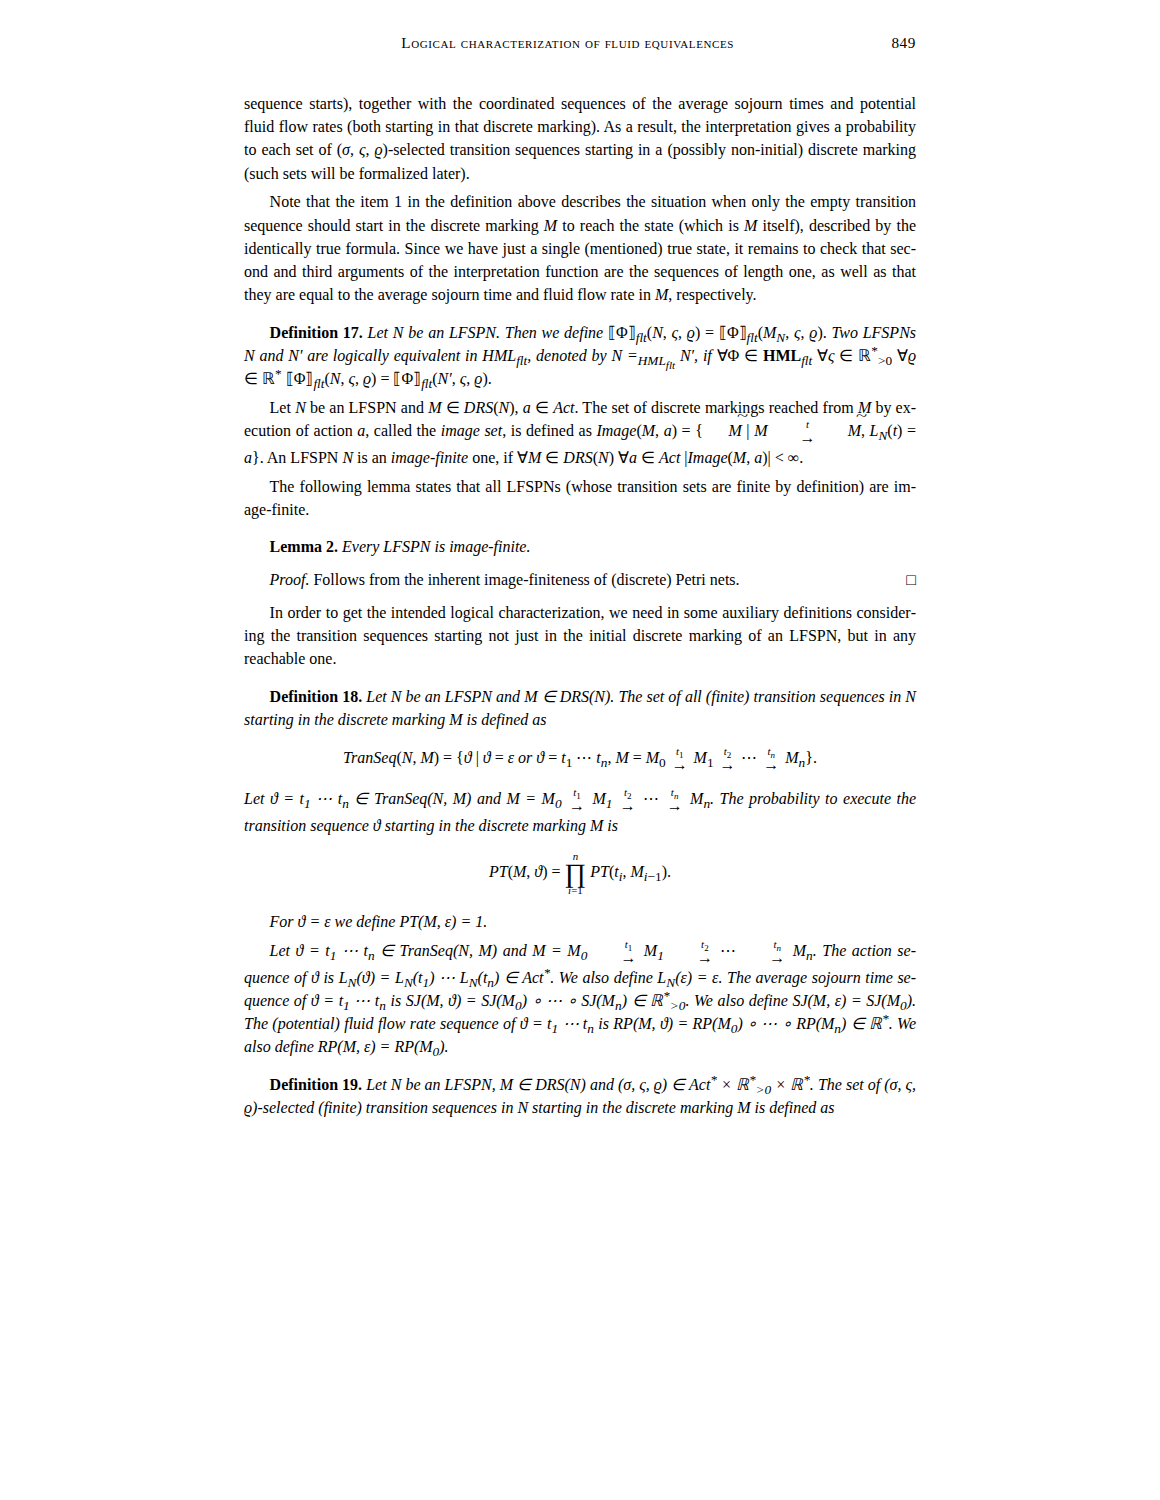Logical characterization of fluid equivalences 849
sequence starts), together with the coordinated sequences of the average sojourn times and potential fluid flow rates (both starting in that discrete marking). As a result, the interpretation gives a probability to each set of (σ, ς, ϱ)-selected transition sequences starting in a (possibly non-initial) discrete marking (such sets will be formalized later).
Note that the item 1 in the definition above describes the situation when only the empty transition sequence should start in the discrete marking M to reach the state (which is M itself), described by the identically true formula. Since we have just a single (mentioned) true state, it remains to check that second and third arguments of the interpretation function are the sequences of length one, as well as that they are equal to the average sojourn time and fluid flow rate in M, respectively.
Definition 17. Let N be an LFSPN. Then we define ⟦Φ⟧flt(N, ς, ϱ) = ⟦Φ⟧flt(MN, ς, ϱ). Two LFSPNs N and N′ are logically equivalent in HMLflt, denoted by N =HMLflt N′, if ∀Φ ∈ HMLflt ∀ς ∈ ℝ*>0 ∀ϱ ∈ ℝ* ⟦Φ⟧flt(N, ς, ϱ) = ⟦Φ⟧flt(N′, ς, ϱ).
Let N be an LFSPN and M ∈ DRS(N), a ∈ Act. The set of discrete markings reached from M by execution of action a, called the image set, is defined as Image(M, a) = {M | M t→ M, LN(t) = a}. An LFSPN N is an image-finite one, if ∀M ∈ DRS(N) ∀a ∈ Act |Image(M, a)| < ∞.
The following lemma states that all LFSPNs (whose transition sets are finite by definition) are image-finite.
Lemma 2. Every LFSPN is image-finite.
Proof. Follows from the inherent image-finiteness of (discrete) Petri nets. □
In order to get the intended logical characterization, we need in some auxiliary definitions considering the transition sequences starting not just in the initial discrete marking of an LFSPN, but in any reachable one.
Definition 18. Let N be an LFSPN and M ∈ DRS(N). The set of all (finite) transition sequences in N starting in the discrete marking M is defined as
TranSeq(N, M) = {ϑ | ϑ = ε or ϑ = t1 ⋯ tn, M = M0 t1→ M1 t2→ ⋯ tn→ Mn}.
Let ϑ = t1 ⋯ tn ∈ TranSeq(N, M) and M = M0 t1→ M1 t2→ ⋯ tn→ Mn. The probability to execute the transition sequence ϑ starting in the discrete marking M is
PT(M, ϑ) = n∏i=1 PT(ti, Mi−1).
For ϑ = ε we define PT(M, ε) = 1.
Let ϑ = t1 ⋯ tn ∈ TranSeq(N, M) and M = M0 t1→ M1 t2→ ⋯ tn→ Mn. The action sequence of ϑ is LN(ϑ) = LN(t1) ⋯ LN(tn) ∈ Act*. We also define LN(ε) = ε. The average sojourn time sequence of ϑ = t1 ⋯ tn is SJ(M, ϑ) = SJ(M0) ∘ ⋯ ∘ SJ(Mn) ∈ ℝ*>0. We also define SJ(M, ε) = SJ(M0). The (potential) fluid flow rate sequence of ϑ = t1 ⋯ tn is RP(M, ϑ) = RP(M0) ∘ ⋯ ∘ RP(Mn) ∈ ℝ*. We also define RP(M, ε) = RP(M0).
Definition 19. Let N be an LFSPN, M ∈ DRS(N) and (σ, ς, ϱ) ∈ Act* × ℝ*>0 × ℝ*. The set of (σ, ς, ϱ)-selected (finite) transition sequences in N starting in the discrete marking M is defined as